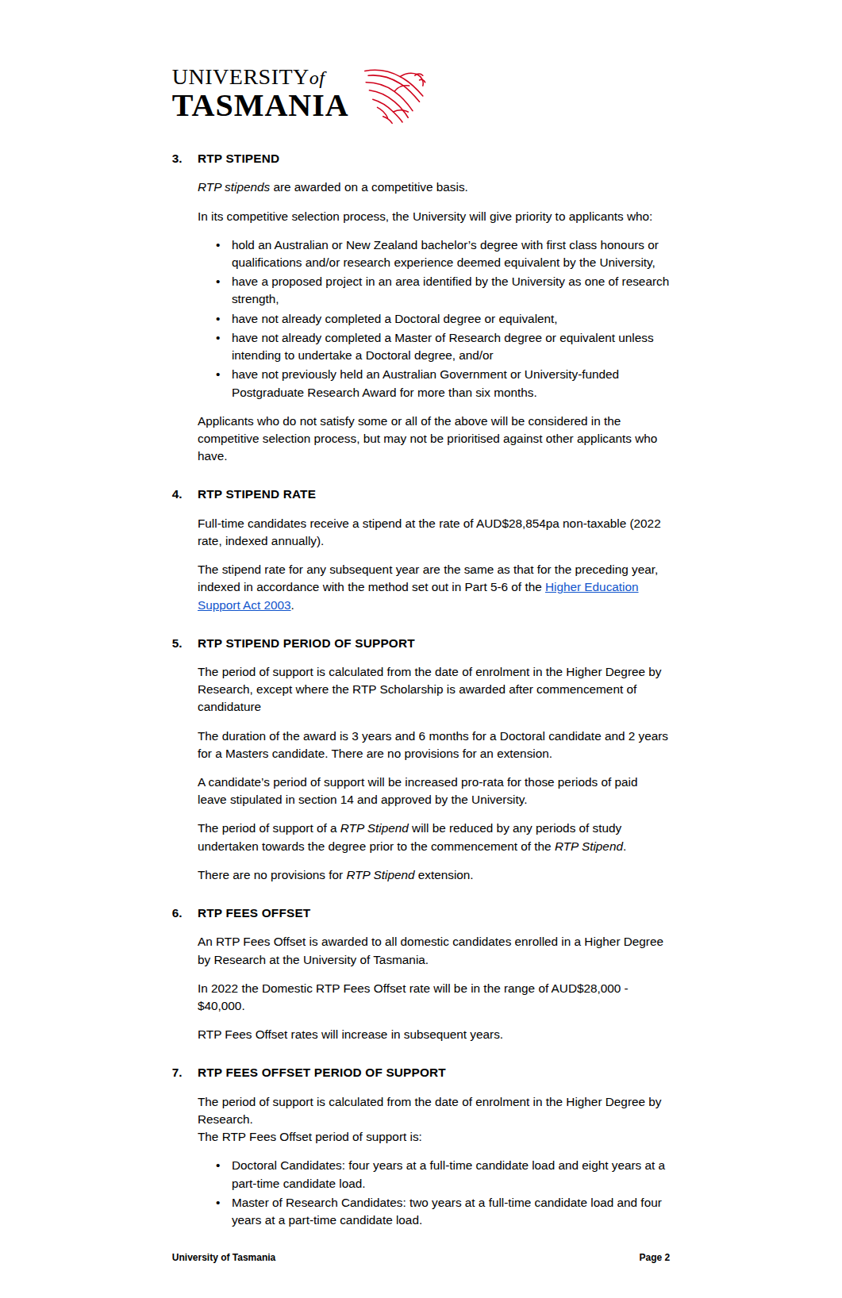UNIVERSITYof TASMANIA
RTP Stipend
RTP stipends are awarded on a competitive basis.
In its competitive selection process, the University will give priority to applicants who:
hold an Australian or New Zealand bachelor’s degree with first class honours or qualifications and/or research experience deemed equivalent by the University,
have a proposed project in an area identified by the University as one of research strength,
have not already completed a Doctoral degree or equivalent,
have not already completed a Master of Research degree or equivalent unless intending to undertake a Doctoral degree, and/or
have not previously held an Australian Government or University-funded Postgraduate Research Award for more than six months.
Applicants who do not satisfy some or all of the above will be considered in the competitive selection process, but may not be prioritised against other applicants who have.
RTP Stipend Rate
Full-time candidates receive a stipend at the rate of AUD$28,854pa non-taxable (2022 rate, indexed annually).
The stipend rate for any subsequent year are the same as that for the preceding year, indexed in accordance with the method set out in Part 5-6 of the Higher Education Support Act 2003.
RTP Stipend Period of Support
The period of support is calculated from the date of enrolment in the Higher Degree by Research, except where the RTP Scholarship is awarded after commencement of candidature
The duration of the award is 3 years and 6 months for a Doctoral candidate and 2 years for a Masters candidate. There are no provisions for an extension.
A candidate’s period of support will be increased pro-rata for those periods of paid leave stipulated in section 14 and approved by the University.
The period of support of a RTP Stipend will be reduced by any periods of study undertaken towards the degree prior to the commencement of the RTP Stipend.
There are no provisions for RTP Stipend extension.
RTP Fees Offset
An RTP Fees Offset is awarded to all domestic candidates enrolled in a Higher Degree by Research at the University of Tasmania.
In 2022 the Domestic RTP Fees Offset rate will be in the range of AUD$28,000 - $40,000.
RTP Fees Offset rates will increase in subsequent years.
RTP Fees Offset Period of Support
The period of support is calculated from the date of enrolment in the Higher Degree by Research.
The RTP Fees Offset period of support is:
Doctoral Candidates: four years at a full-time candidate load and eight years at a part-time candidate load.
Master of Research Candidates: two years at a full-time candidate load and four years at a part-time candidate load.
University of Tasmania Page 2